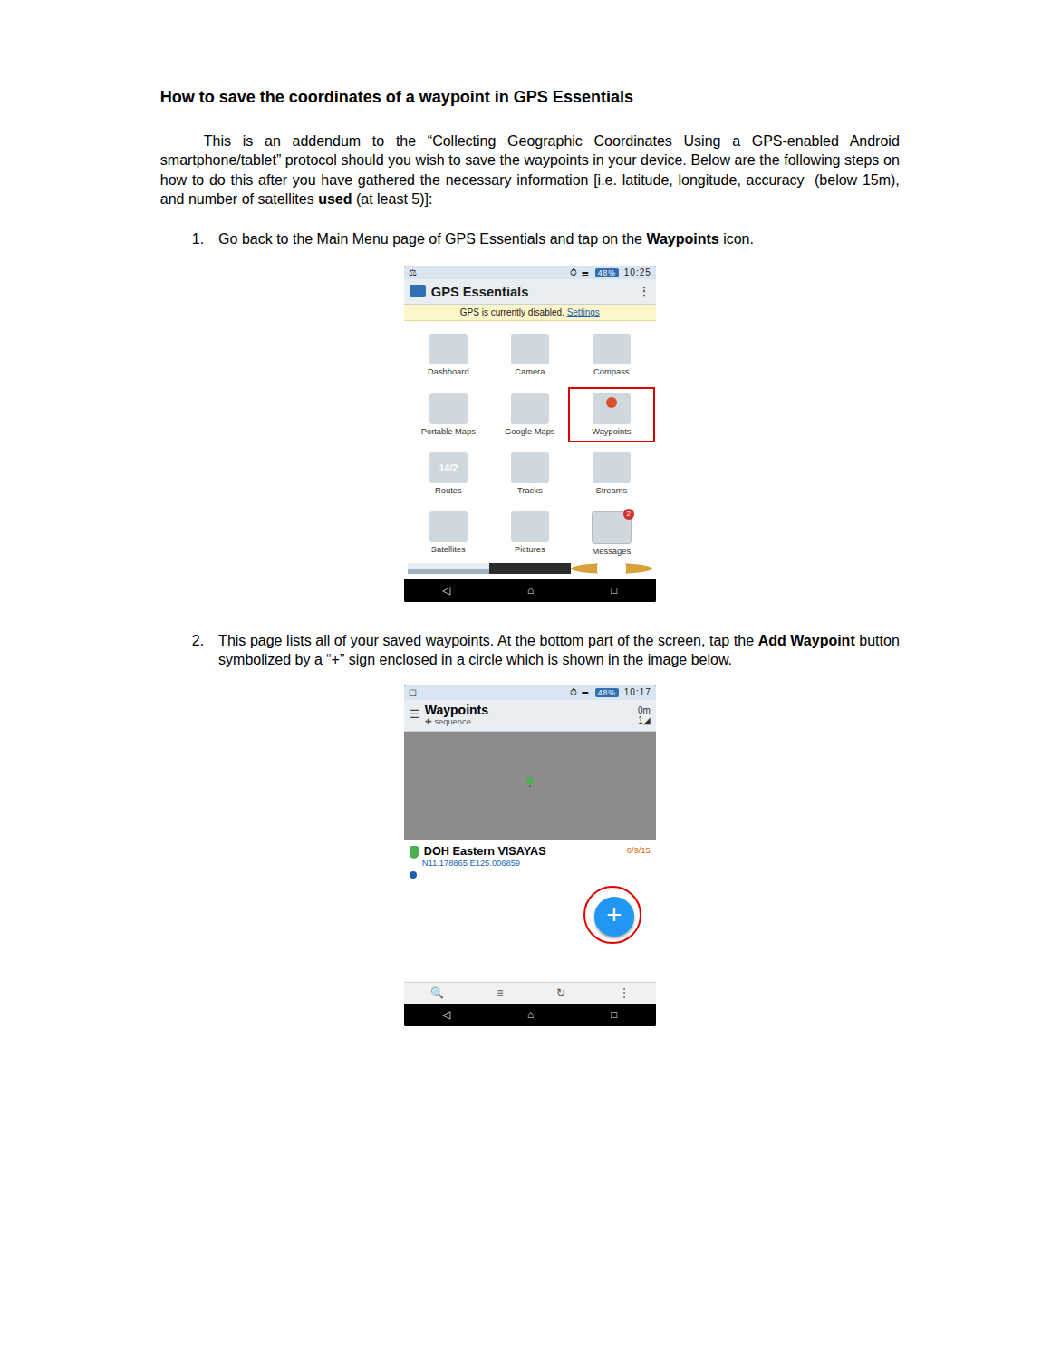How to save the coordinates of a waypoint in GPS Essentials
This is an addendum to the “Collecting Geographic Coordinates Using a GPS-enabled Android smartphone/tablet” protocol should you wish to save the waypoints in your device. Below are the following steps on how to do this after you have gathered the necessary information [i.e. latitude, longitude, accuracy (below 15m), and number of satellites used (at least 5)]:
Go back to the Main Menu page of GPS Essentials and tap on the Waypoints icon.
⚖ ⏱ ☰ 48% 10:25
GPS Essentials ⋮
GPS is currently disabled. Settings
Dashboard
Camera
Compass
Portable Maps
Google Maps
Waypoints
14/2
Routes
Tracks
Streams
Satellites
Pictures
Messages
◁⌂□
This page lists all of your saved waypoints. At the bottom part of the screen, tap the Add Waypoint button symbolized by a “+” sign enclosed in a circle which is shown in the image below.
☐ ⏱ ☰ 48% 10:17
☰
Waypoints
✚ sequence
0m
1◢
DOH Eastern VISAYAS
6/9/15
N11.178865 E125.006859
+
🔍≡↻⋮
◁⌂□